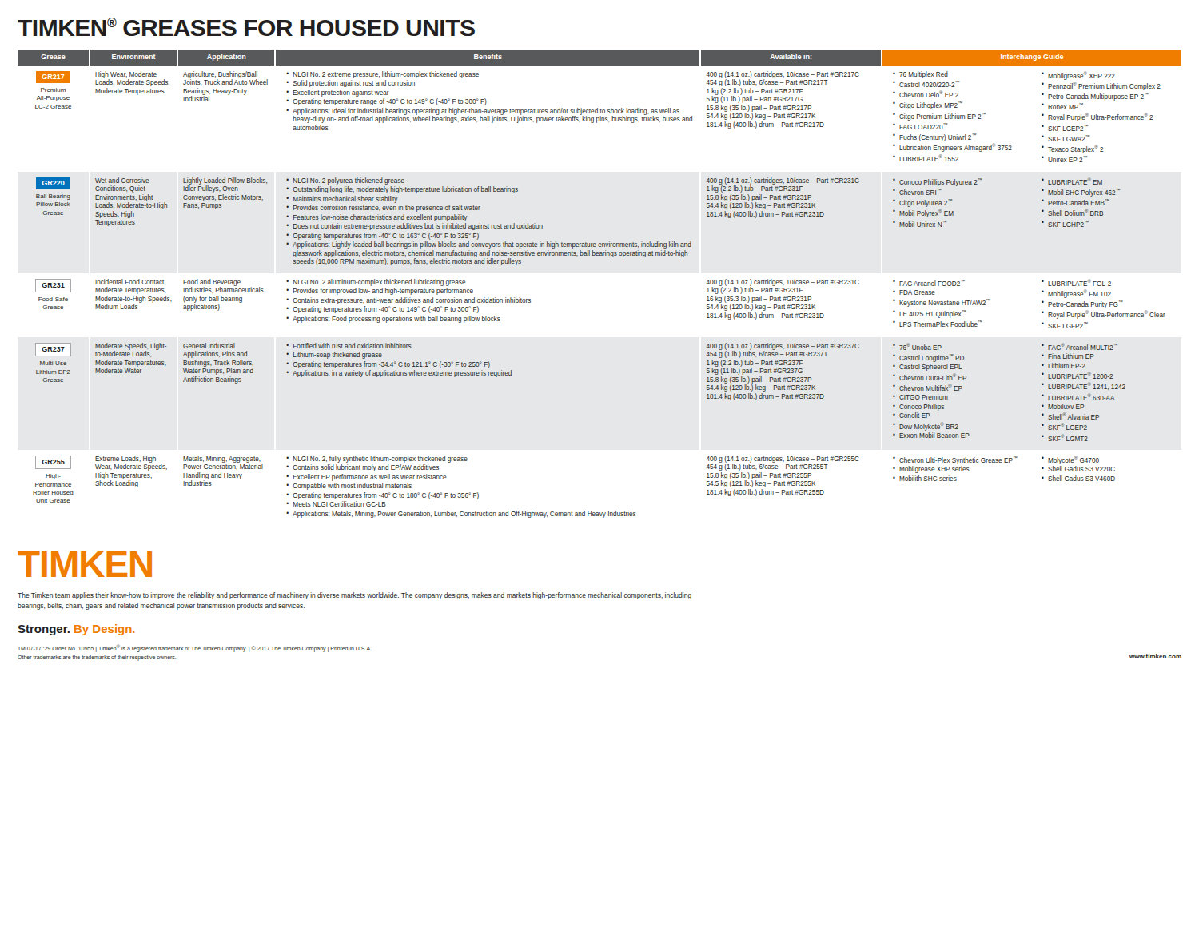TIMKEN® GREASES FOR HOUSED UNITS
| Grease | Environment | Application | Benefits | Available in: | Interchange Guide |
| --- | --- | --- | --- | --- | --- |
| GR217 Premium All-Purpose LC-2 Grease | High Wear, Moderate Loads, Moderate Speeds, Moderate Temperatures | Agriculture, Bushings/Ball Joints, Truck and Auto Wheel Bearings, Heavy-Duty Industrial | NLGI No. 2 extreme pressure, lithium-complex thickened grease Solid protection against rust and corrosion Excellent protection against wear Operating temperature range of -40° C to 149° C (-40° F to 300° F) Applications: Ideal for industrial bearings operating at higher-than-average temperatures and/or subjected to shock loading, as well as heavy-duty on- and off-road applications, wheel bearings, axles, ball joints, U joints, power takeoffs, king pins, bushings, trucks, buses and automobiles | 400 g (14.1 oz.) cartridges, 10/case – Part #GR217C 454 g (1 lb.) tubs, 6/case – Part #GR217T 1 kg (2.2 lb.) tub – Part #GR217F 5 kg (11 lb.) pail – Part #GR217G 15.8 kg (35 lb.) pail – Part #GR217P 54.4 kg (120 lb.) keg – Part #GR217K 181.4 kg (400 lb.) drum – Part #GR217D | 76 Multiplex Red Castrol 4020/220-2 ™ Chevron Delo ® EP 2 Citgo Lithoplex MP2 ™ Citgo Premium Lithium EP 2 ™ FAG LOAD220 ™ Fuchs (Century) Uniwrl 2 ™ Lubrication Engineers Almagard ® 3752 LUBRIPLATE ® 1552 Mobilgrease ® XHP 222 Pennzoil ® Premium Lithium Complex 2 Petro-Canada Multipurpose EP 2 ™ Ronex MP ™ Royal Purple ® Ultra-Performance ® 2 SKF LGEP2 ™ SKF LGWA2 ™ Texaco Starplex ® 2 Unirex EP 2 ™ |
| GR220 Ball Bearing Pillow Block Grease | Wet and Corrosive Conditions, Quiet Environments, Light Loads, Moderate-to-High Speeds, High Temperatures | Lightly Loaded Pillow Blocks, Idler Pulleys, Oven Conveyors, Electric Motors, Fans, Pumps | NLGI No. 2 polyurea-thickened grease Outstanding long life, moderately high-temperature lubrication of ball bearings Maintains mechanical shear stability Provides corrosion resistance, even in the presence of salt water Features low-noise characteristics and excellent pumpability Does not contain extreme-pressure additives but is inhibited against rust and oxidation Operating temperatures from -40° C to 163° C (-40° F to 325° F) Applications: Lightly loaded ball bearings in pillow blocks and conveyors that operate in high-temperature environments, including kiln and glasswork applications, electric motors, chemical manufacturing and noise-sensitive environments, ball bearings operating at mid-to-high speeds (10,000 RPM maximum), pumps, fans, electric motors and idler pulleys | 400 g (14.1 oz.) cartridges, 10/case – Part #GR231C 1 kg (2.2 lb.) tub – Part #GR231F 15.8 kg (35 lb.) pail – Part #GR231P 54.4 kg (120 lb.) keg – Part #GR231K 181.4 kg (400 lb.) drum – Part #GR231D | Conoco Phillips Polyurea 2 ™ Chevron SRI ™ Citgo Polyurea 2 ™ Mobil Polyrex ® EM Mobil Unirex N ™ LUBRIPLATE ® EM Mobil SHC Polyrex 462 ™ Petro-Canada EMB ™ Shell Dolium ® BRB SKF LGHP2 ™ |
| GR231 Food-Safe Grease | Incidental Food Contact, Moderate Temperatures, Moderate-to-High Speeds, Medium Loads | Food and Beverage Industries, Pharmaceuticals (only for ball bearing applications) | NLGI No. 2 aluminum-complex thickened lubricating grease Provides for improved low- and high-temperature performance Contains extra-pressure, anti-wear additives and corrosion and oxidation inhibitors Operating temperatures from -40° C to 149° C (-40° F to 300° F) Applications: Food processing operations with ball bearing pillow blocks | 400 g (14.1 oz.) cartridges, 10/case – Part #GR231C 1 kg (2.2 lb.) tub – Part #GR231F 16 kg (35.3 lb.) pail – Part #GR231P 54.4 kg (120 lb.) keg – Part #GR231K 181.4 kg (400 lb.) drum – Part #GR231D | FAG Arcanol FOOD2 ™ FDA Grease Keystone Nevastane HT/AW2 ™ LE 4025 H1 Quinplex ™ LPS ThermaPlex Foodlube ™ LUBRIPLATE ® FGL-2 Mobilgrease ® FM 102 Petro-Canada Purity FG ™ Royal Purple ® Ultra-Performance ® Clear SKF LGFP2 ™ |
| GR237 Multi-Use Lithium EP2 Grease | Moderate Speeds, Light-to-Moderate Loads, Moderate Temperatures, Moderate Water | General Industrial Applications, Pins and Bushings, Track Rollers, Water Pumps, Plain and Antifriction Bearings | Fortified with rust and oxidation inhibitors Lithium-soap thickened grease Operating temperatures from -34.4° C to 121.1° C (-30° F to 250° F) Applications: in a variety of applications where extreme pressure is required | 400 g (14.1 oz.) cartridges, 10/case – Part #GR237C 454 g (1 lb.) tubs, 6/case – Part #GR237T 1 kg (2.2 lb.) tub – Part #GR237F 5 kg (11 lb.) pail – Part #GR237G 15.8 kg (35 lb.) pail – Part #GR237P 54.4 kg (120 lb.) keg – Part #GR237K 181.4 kg (400 lb.) drum – Part #GR237D | 76 ® Unoba EP Castrol Longtime ™ PD Castrol Spheerol EPL Chevron Dura-Lith ® EP Chevron Multifak ® EP CITGO Premium Conoco Phillips Conolit EP Dow Molykote ® BR2 Exxon Mobil Beacon EP FAG ® Arcanol-MULTI2 ™ Fina Lithium EP Lithium EP-2 LUBRIPLATE ® 1200-2 LUBRIPLATE ® 1241, 1242 LUBRIPLATE ® 630-AA Mobiluxv EP Shell ® Alvania EP SKF ® LGEP2 SKF ® LGMT2 |
| GR255 High- Performance Roller Housed Unit Grease | Extreme Loads, High Wear, Moderate Speeds, High Temperatures, Shock Loading | Metals, Mining, Aggregate, Power Generation, Material Handling and Heavy Industries | NLGI No. 2, fully synthetic lithium-complex thickened grease Contains solid lubricant moly and EP/AW additives Excellent EP performance as well as wear resistance Compatible with most industrial materials Operating temperatures from -40° C to 180° C (-40° F to 356° F) Meets NLGI Certification GC-LB Applications: Metals, Mining, Power Generation, Lumber, Construction and Off-Highway, Cement and Heavy Industries | 400 g (14.1 oz.) cartridges, 10/case – Part #GR255C 454 g (1 lb.) tubs, 6/case – Part #GR255T 15.8 kg (35 lb.) pail – Part #GR255P 54.5 kg (121 lb.) keg – Part #GR255K 181.4 kg (400 lb.) drum – Part #GR255D | Chevron Ulti-Plex Synthetic Grease EP ™ Mobilgrease XHP series Mobilith SHC series Molycote ® G4700 Shell Gadus S3 V220C Shell Gadus S3 V460D |
TIMKEN
The Timken team applies their know-how to improve the reliability and performance of machinery in diverse markets worldwide. The company designs, makes and markets high-performance mechanical components, including bearings, belts, chain, gears and related mechanical power transmission products and services.
Stronger. By Design.
1M 07-17 :29 Order No. 10955 | Timken® is a registered trademark of The Timken Company. | © 2017 The Timken Company | Printed in U.S.A.
Other trademarks are the trademarks of their respective owners. www.timken.com